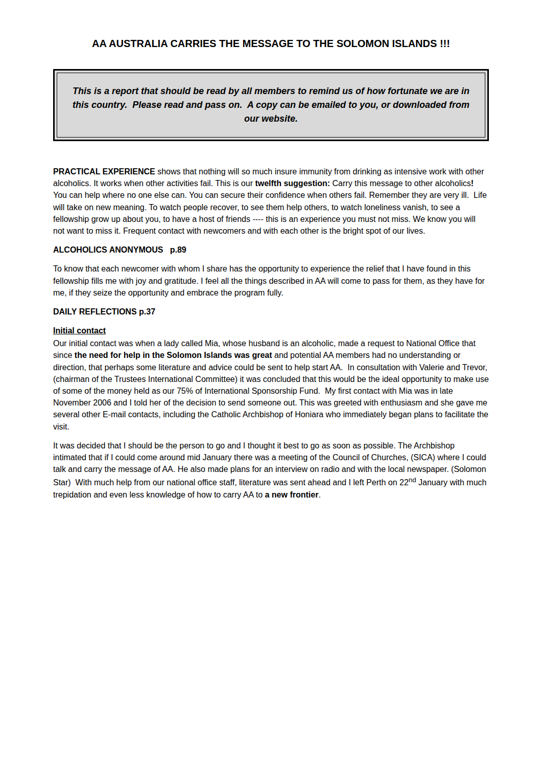AA AUSTRALIA CARRIES THE MESSAGE TO THE SOLOMON ISLANDS !!!
This is a report that should be read by all members to remind us of how fortunate we are in this country. Please read and pass on. A copy can be emailed to you, or downloaded from our website.
PRACTICAL EXPERIENCE shows that nothing will so much insure immunity from drinking as intensive work with other alcoholics. It works when other activities fail. This is our twelfth suggestion: Carry this message to other alcoholics! You can help where no one else can. You can secure their confidence when others fail. Remember they are very ill. Life will take on new meaning. To watch people recover, to see them help others, to watch loneliness vanish, to see a fellowship grow up about you, to have a host of friends ---- this is an experience you must not miss. We know you will not want to miss it. Frequent contact with newcomers and with each other is the bright spot of our lives.
ALCOHOLICS ANONYMOUS p.89
To know that each newcomer with whom I share has the opportunity to experience the relief that I have found in this fellowship fills me with joy and gratitude. I feel all the things described in AA will come to pass for them, as they have for me, if they seize the opportunity and embrace the program fully.
DAILY REFLECTIONS p.37
Initial contact
Our initial contact was when a lady called Mia, whose husband is an alcoholic, made a request to National Office that since the need for help in the Solomon Islands was great and potential AA members had no understanding or direction, that perhaps some literature and advice could be sent to help start AA. In consultation with Valerie and Trevor, (chairman of the Trustees International Committee) it was concluded that this would be the ideal opportunity to make use of some of the money held as our 75% of International Sponsorship Fund. My first contact with Mia was in late November 2006 and I told her of the decision to send someone out. This was greeted with enthusiasm and she gave me several other E-mail contacts, including the Catholic Archbishop of Honiara who immediately began plans to facilitate the visit.
It was decided that I should be the person to go and I thought it best to go as soon as possible. The Archbishop intimated that if I could come around mid January there was a meeting of the Council of Churches, (SICA) where I could talk and carry the message of AA. He also made plans for an interview on radio and with the local newspaper. (Solomon Star) With much help from our national office staff, literature was sent ahead and I left Perth on 22nd January with much trepidation and even less knowledge of how to carry AA to a new frontier.